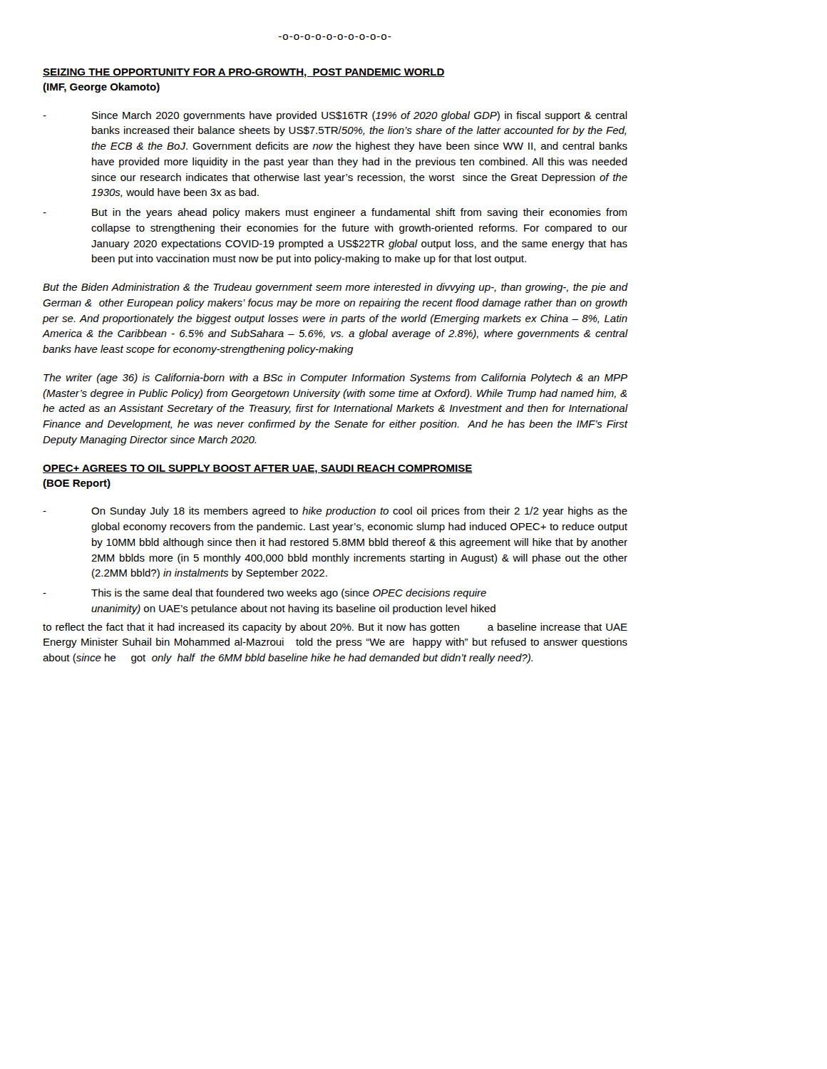-o-o-o-o-o-o-o-o-o-o-
SEIZING THE OPPORTUNITY FOR A PRO-GROWTH, POST PANDEMIC WORLD
(IMF, George Okamoto)
Since March 2020 governments have provided US$16TR (19% of 2020 global GDP) in fiscal support & central banks increased their balance sheets by US$7.5TR/50%, the lion’s share of the latter accounted for by the Fed, the ECB & the BoJ. Government deficits are now the highest they have been since WW II, and central banks have provided more liquidity in the past year than they had in the previous ten combined. All this was needed since our research indicates that otherwise last year’s recession, the worst since the Great Depression of the 1930s, would have been 3x as bad.
But in the years ahead policy makers must engineer a fundamental shift from saving their economies from collapse to strengthening their economies for the future with growth-oriented reforms. For compared to our January 2020 expectations COVID-19 prompted a US$22TR global output loss, and the same energy that has been put into vaccination must now be put into policy-making to make up for that lost output.
But the Biden Administration & the Trudeau government seem more interested in divvying up-, than growing-, the pie and German & other European policy makers’ focus may be more on repairing the recent flood damage rather than on growth per se. And proportionately the biggest output losses were in parts of the world (Emerging markets ex China – 8%, Latin America & the Caribbean - 6.5% and SubSahara – 5.6%, vs. a global average of 2.8%), where governments & central banks have least scope for economy-strengthening policy-making
The writer (age 36) is California-born with a BSc in Computer Information Systems from California Polytech & an MPP (Master’s degree in Public Policy) from Georgetown University (with some time at Oxford). While Trump had named him, & he acted as an Assistant Secretary of the Treasury, first for International Markets & Investment and then for International Finance and Development, he was never confirmed by the Senate for either position. And he has been the IMF’s First Deputy Managing Director since March 2020.
OPEC+ AGREES TO OIL SUPPLY BOOST AFTER UAE, SAUDI REACH COMPROMISE
(BOE Report)
On Sunday July 18 its members agreed to hike production to cool oil prices from their 2 1/2 year highs as the global economy recovers from the pandemic. Last year’s, economic slump had induced OPEC+ to reduce output by 10MM bbld although since then it had restored 5.8MM bbld thereof & this agreement will hike that by another 2MM bblds more (in 5 monthly 400,000 bbld monthly increments starting in August) & will phase out the other (2.2MM bbld?) in instalments by September 2022.
This is the same deal that foundered two weeks ago (since OPEC decisions require
unanimity) on UAE’s petulance about not having its baseline oil production level hiked
to reflect the fact that it had increased its capacity by about 20%. But it now has gotten a baseline increase that UAE Energy Minister Suhail bin Mohammed al-Mazroui told the press “We are happy with” but refused to answer questions about (since he got only half the 6MM bbld baseline hike he had demanded but didn’t really need?).